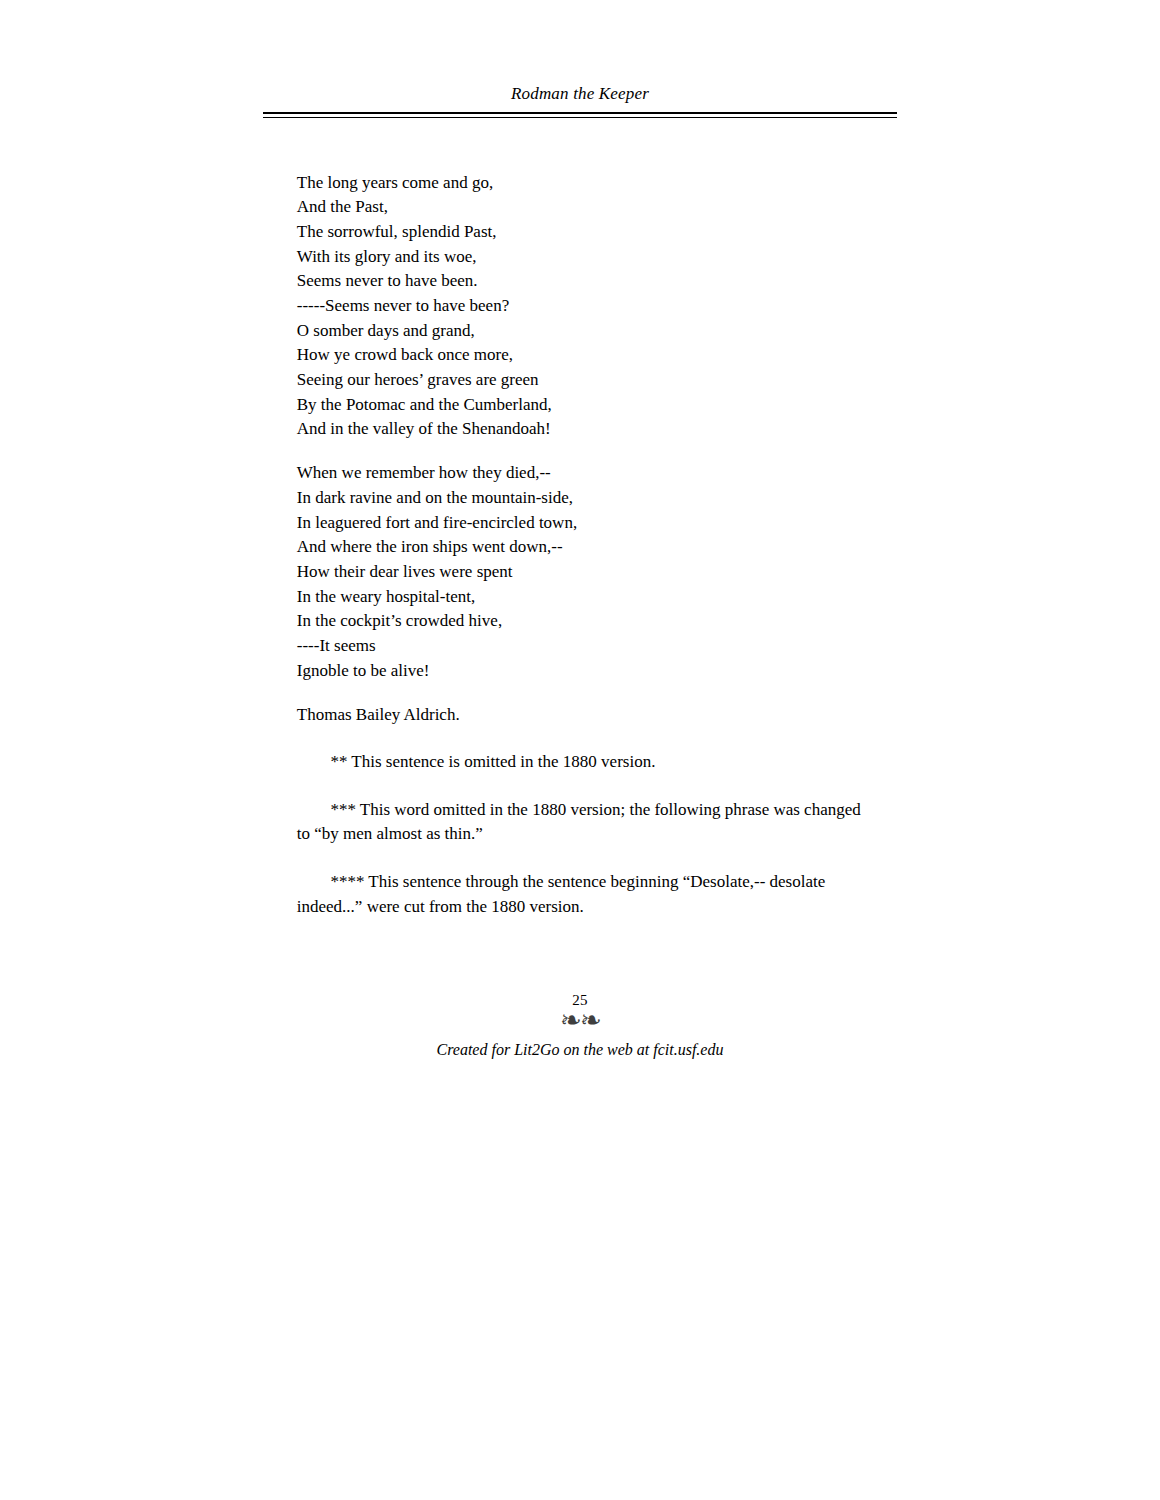Rodman the Keeper
The long years come and go, And the Past, The sorrowful, splendid Past, With its glory and its woe, Seems never to have been. -----Seems never to have been? O somber days and grand, How ye crowd back once more, Seeing our heroes’ graves are green By the Potomac and the Cumberland, And in the valley of the Shenandoah!
When we remember how they died,-- In dark ravine and on the mountain-side, In leaguered fort and fire-encircled town, And where the iron ships went down,-- How their dear lives were spent In the weary hospital-tent, In the cockpit’s crowded hive, ----It seems Ignoble to be alive!
Thomas Bailey Aldrich.
** This sentence is omitted in the 1880 version.
*** This word omitted in the 1880 version; the following phrase was changed to “by men almost as thin.”
**** This sentence through the sentence beginning “Desolate,-- desolate indeed...” were cut from the 1880 version.
25
❧❧
Created for Lit2Go on the web at fcit.usf.edu